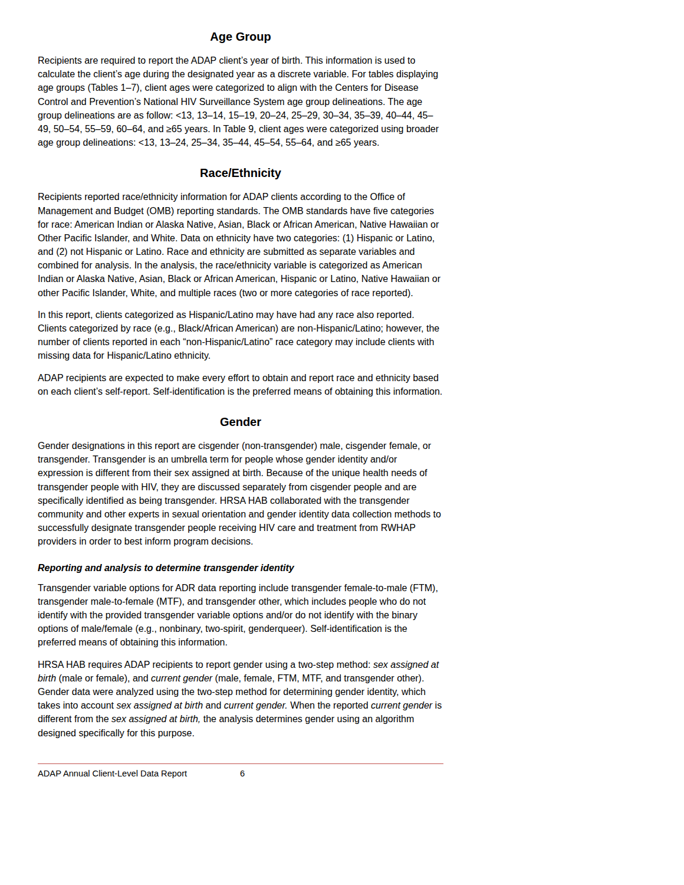Age Group
Recipients are required to report the ADAP client’s year of birth. This information is used to calculate the client’s age during the designated year as a discrete variable. For tables displaying age groups (Tables 1–7), client ages were categorized to align with the Centers for Disease Control and Prevention’s National HIV Surveillance System age group delineations. The age group delineations are as follow: <13, 13–14, 15–19, 20–24, 25–29, 30–34, 35–39, 40–44, 45–49, 50–54, 55–59, 60–64, and ≥65 years. In Table 9, client ages were categorized using broader age group delineations: <13, 13–24, 25–34, 35–44, 45–54, 55–64, and ≥65 years.
Race/Ethnicity
Recipients reported race/ethnicity information for ADAP clients according to the Office of Management and Budget (OMB) reporting standards. The OMB standards have five categories for race: American Indian or Alaska Native, Asian, Black or African American, Native Hawaiian or Other Pacific Islander, and White. Data on ethnicity have two categories: (1) Hispanic or Latino, and (2) not Hispanic or Latino. Race and ethnicity are submitted as separate variables and combined for analysis. In the analysis, the race/ethnicity variable is categorized as American Indian or Alaska Native, Asian, Black or African American, Hispanic or Latino, Native Hawaiian or other Pacific Islander, White, and multiple races (two or more categories of race reported).
In this report, clients categorized as Hispanic/Latino may have had any race also reported. Clients categorized by race (e.g., Black/African American) are non-Hispanic/Latino; however, the number of clients reported in each “non-Hispanic/Latino” race category may include clients with missing data for Hispanic/Latino ethnicity.
ADAP recipients are expected to make every effort to obtain and report race and ethnicity based on each client’s self-report. Self-identification is the preferred means of obtaining this information.
Gender
Gender designations in this report are cisgender (non-transgender) male, cisgender female, or transgender. Transgender is an umbrella term for people whose gender identity and/or expression is different from their sex assigned at birth. Because of the unique health needs of transgender people with HIV, they are discussed separately from cisgender people and are specifically identified as being transgender. HRSA HAB collaborated with the transgender community and other experts in sexual orientation and gender identity data collection methods to successfully designate transgender people receiving HIV care and treatment from RWHAP providers in order to best inform program decisions.
Reporting and analysis to determine transgender identity
Transgender variable options for ADR data reporting include transgender female-to-male (FTM), transgender male-to-female (MTF), and transgender other, which includes people who do not identify with the provided transgender variable options and/or do not identify with the binary options of male/female (e.g., nonbinary, two-spirit, genderqueer). Self-identification is the preferred means of obtaining this information.
HRSA HAB requires ADAP recipients to report gender using a two-step method: sex assigned at birth (male or female), and current gender (male, female, FTM, MTF, and transgender other). Gender data were analyzed using the two-step method for determining gender identity, which takes into account sex assigned at birth and current gender. When the reported current gender is different from the sex assigned at birth, the analysis determines gender using an algorithm designed specifically for this purpose.
ADAP Annual Client-Level Data Report 6